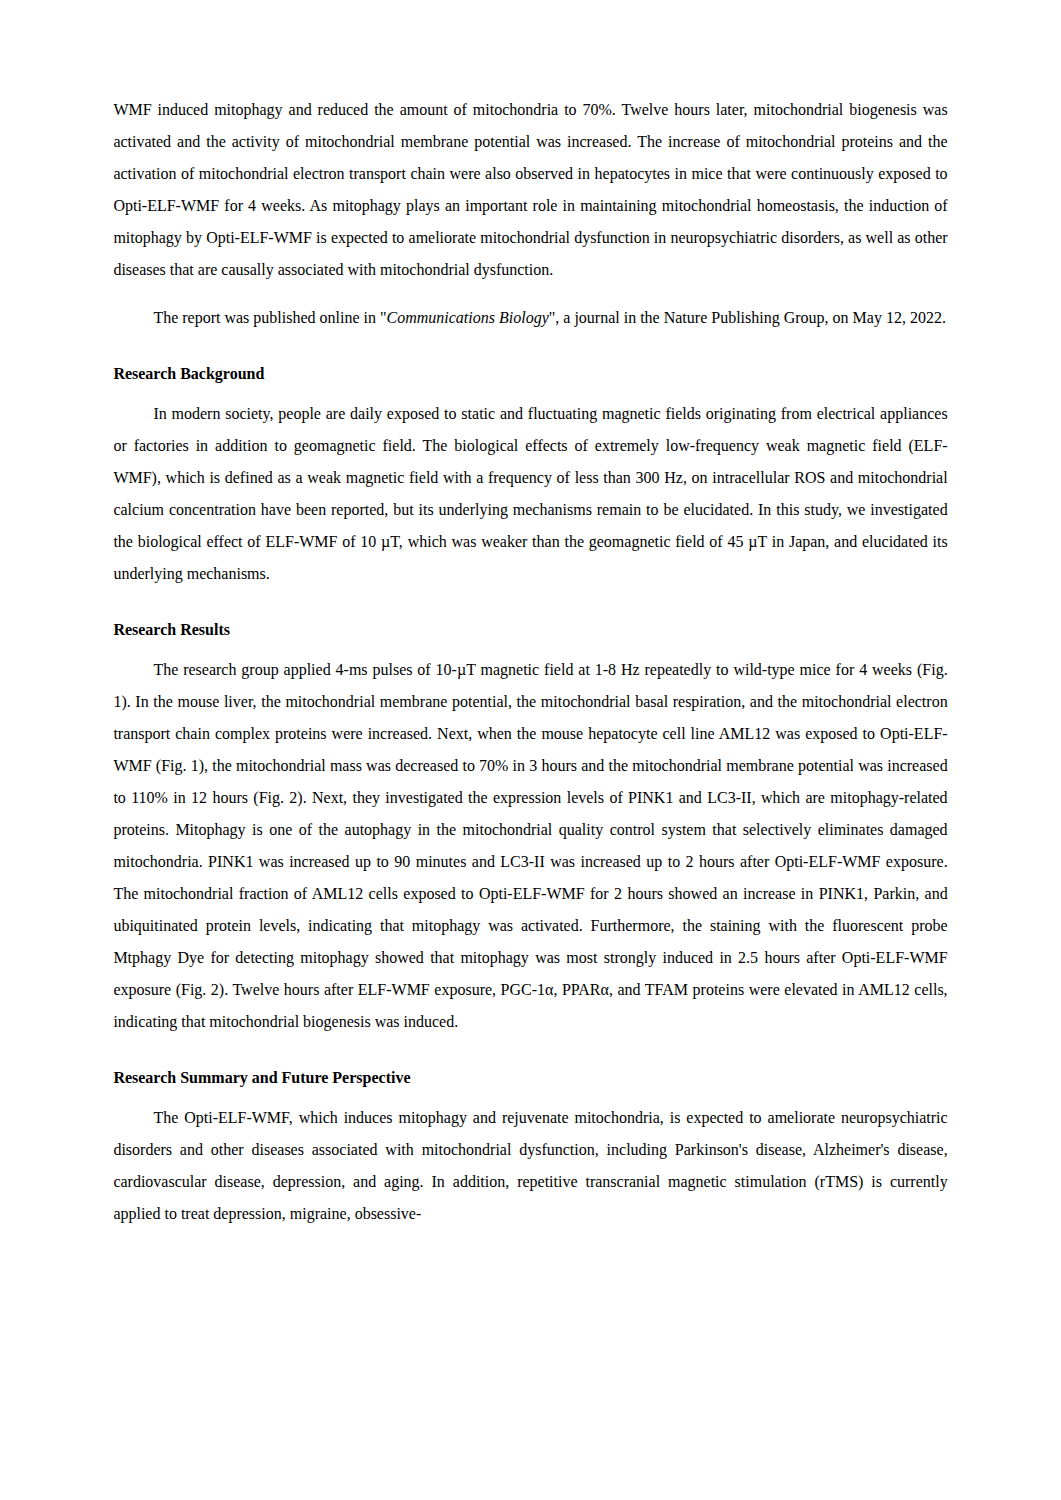WMF induced mitophagy and reduced the amount of mitochondria to 70%. Twelve hours later, mitochondrial biogenesis was activated and the activity of mitochondrial membrane potential was increased. The increase of mitochondrial proteins and the activation of mitochondrial electron transport chain were also observed in hepatocytes in mice that were continuously exposed to Opti-ELF-WMF for 4 weeks. As mitophagy plays an important role in maintaining mitochondrial homeostasis, the induction of mitophagy by Opti-ELF-WMF is expected to ameliorate mitochondrial dysfunction in neuropsychiatric disorders, as well as other diseases that are causally associated with mitochondrial dysfunction.
The report was published online in "Communications Biology", a journal in the Nature Publishing Group, on May 12, 2022.
Research Background
In modern society, people are daily exposed to static and fluctuating magnetic fields originating from electrical appliances or factories in addition to geomagnetic field. The biological effects of extremely low-frequency weak magnetic field (ELF-WMF), which is defined as a weak magnetic field with a frequency of less than 300 Hz, on intracellular ROS and mitochondrial calcium concentration have been reported, but its underlying mechanisms remain to be elucidated. In this study, we investigated the biological effect of ELF-WMF of 10 µT, which was weaker than the geomagnetic field of 45 µT in Japan, and elucidated its underlying mechanisms.
Research Results
The research group applied 4-ms pulses of 10-µT magnetic field at 1-8 Hz repeatedly to wild-type mice for 4 weeks (Fig. 1). In the mouse liver, the mitochondrial membrane potential, the mitochondrial basal respiration, and the mitochondrial electron transport chain complex proteins were increased. Next, when the mouse hepatocyte cell line AML12 was exposed to Opti-ELF-WMF (Fig. 1), the mitochondrial mass was decreased to 70% in 3 hours and the mitochondrial membrane potential was increased to 110% in 12 hours (Fig. 2). Next, they investigated the expression levels of PINK1 and LC3-II, which are mitophagy-related proteins. Mitophagy is one of the autophagy in the mitochondrial quality control system that selectively eliminates damaged mitochondria. PINK1 was increased up to 90 minutes and LC3-II was increased up to 2 hours after Opti-ELF-WMF exposure. The mitochondrial fraction of AML12 cells exposed to Opti-ELF-WMF for 2 hours showed an increase in PINK1, Parkin, and ubiquitinated protein levels, indicating that mitophagy was activated. Furthermore, the staining with the fluorescent probe Mtphagy Dye for detecting mitophagy showed that mitophagy was most strongly induced in 2.5 hours after Opti-ELF-WMF exposure (Fig. 2). Twelve hours after ELF-WMF exposure, PGC-1α, PPARα, and TFAM proteins were elevated in AML12 cells, indicating that mitochondrial biogenesis was induced.
Research Summary and Future Perspective
The Opti-ELF-WMF, which induces mitophagy and rejuvenate mitochondria, is expected to ameliorate neuropsychiatric disorders and other diseases associated with mitochondrial dysfunction, including Parkinson's disease, Alzheimer's disease, cardiovascular disease, depression, and aging. In addition, repetitive transcranial magnetic stimulation (rTMS) is currently applied to treat depression, migraine, obsessive-